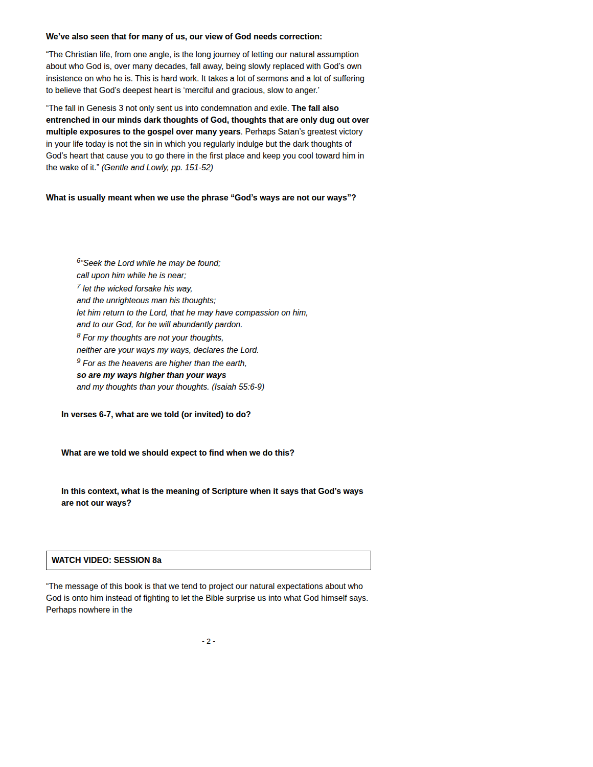We’ve also seen that for many of us, our view of God needs correction:
“The Christian life, from one angle, is the long journey of letting our natural assumption about who God is, over many decades, fall away, being slowly replaced with God’s own insistence on who he is. This is hard work. It takes a lot of sermons and a lot of suffering to believe that God’s deepest heart is ‘merciful and gracious, slow to anger.’
“The fall in Genesis 3 not only sent us into condemnation and exile. The fall also entrenched in our minds dark thoughts of God, thoughts that are only dug out over multiple exposures to the gospel over many years. Perhaps Satan’s greatest victory in your life today is not the sin in which you regularly indulge but the dark thoughts of God’s heart that cause you to go there in the first place and keep you cool toward him in the wake of it.” (Gentle and Lowly, pp. 151-52)
What is usually meant when we use the phrase “God’s ways are not our ways”?
6“Seek the Lord while he may be found;
call upon him while he is near;
7 let the wicked forsake his way,
and the unrighteous man his thoughts;
let him return to the Lord, that he may have compassion on him,
and to our God, for he will abundantly pardon.
8 For my thoughts are not your thoughts,
neither are your ways my ways, declares the Lord.
9 For as the heavens are higher than the earth,
so are my ways higher than your ways
and my thoughts than your thoughts. (Isaiah 55:6-9)
In verses 6-7, what are we told (or invited) to do?
What are we told we should expect to find when we do this?
In this context, what is the meaning of Scripture when it says that God’s ways are not our ways?
WATCH VIDEO: SESSION 8a
“The message of this book is that we tend to project our natural expectations about who God is onto him instead of fighting to let the Bible surprise us into what God himself says. Perhaps nowhere in the
- 2 -